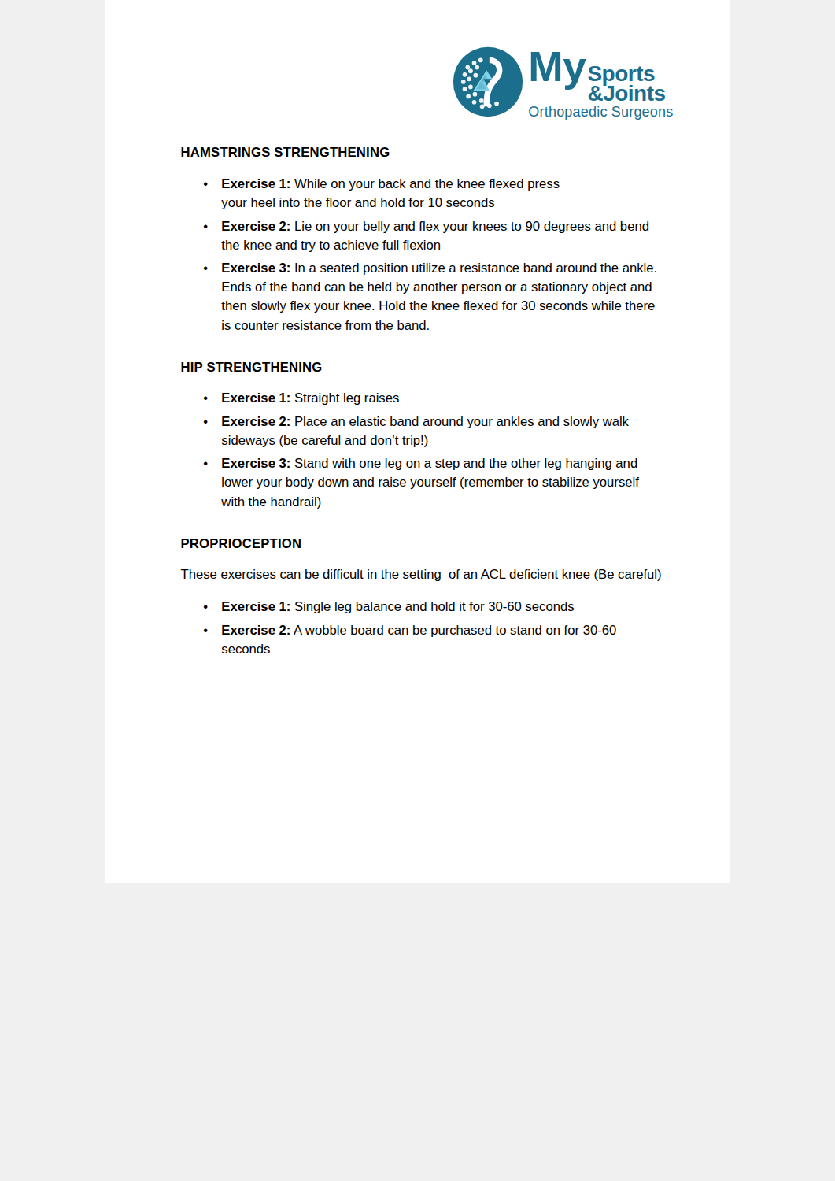My Sports&Joints
Orthopaedic Surgeons
HAMSTRINGS STRENGTHENING
Exercise 1: While on your back and the knee flexed press your heel into the floor and hold for 10 seconds
Exercise 2: Lie on your belly and flex your knees to 90 degrees and bend the knee and try to achieve full flexion
Exercise 3: In a seated position utilize a resistance band around the ankle. Ends of the band can be held by another person or a stationary object and then slowly flex your knee. Hold the knee flexed for 30 seconds while there is counter resistance from the band.
HIP STRENGTHENING
Exercise 1: Straight leg raises
Exercise 2: Place an elastic band around your ankles and slowly walk sideways (be careful and don’t trip!)
Exercise 3: Stand with one leg on a step and the other leg hanging and lower your body down and raise yourself (remember to stabilize yourself with the handrail)
PROPRIOCEPTION
These exercises can be difficult in the setting of an ACL deficient knee (Be careful)
Exercise 1: Single leg balance and hold it for 30-60 seconds
Exercise 2: A wobble board can be purchased to stand on for 30-60 seconds